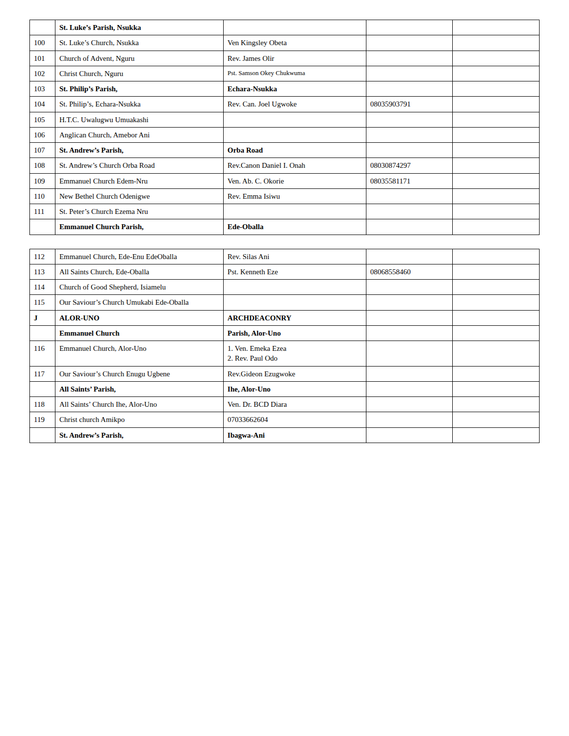| | St. Luke’s Parish, Nsukka | | | |
| 100 | St. Luke’s Church, Nsukka | Ven Kingsley Obeta | | |
| 101 | Church of Advent, Nguru | Rev. James Olir | | |
| 102 | Christ Church, Nguru | Pst. Samson Okey Chukwuma | | |
| 103 | St. Philip’s Parish, | Echara-Nsukka | | |
| 104 | St. Philip’s, Echara-Nsukka | Rev. Can. Joel Ugwoke | 08035903791 | |
| 105 | H.T.C. Uwalugwu Umuakashi | | | |
| 106 | Anglican Church, Amebor Ani | | | |
| 107 | St. Andrew’s Parish, | Orba Road | | |
| 108 | St. Andrew’s Church Orba Road | Rev.Canon Daniel I. Onah | 08030874297 | |
| 109 | Emmanuel Church Edem-Nru | Ven. Ab. C. Okorie | 08035581171 | |
| 110 | New Bethel Church Odenigwe | Rev. Emma Isiwu | | |
| 111 | St. Peter’s Church Ezema Nru | | | |
| | Emmanuel Church Parish, | Ede-Oballa | | |
| 112 | Emmanuel Church, Ede-Enu EdeOballa | Rev. Silas Ani | | |
| 113 | All Saints Church, Ede-Oballa | Pst. Kenneth Eze | 08068558460 | |
| 114 | Church of Good Shepherd, Isiamelu | | | |
| 115 | Our Saviour’s Church Umukabi Ede-Oballa | | | |
| J | ALOR-UNO | ARCHDEACONRY | | |
| | Emmanuel Church | Parish, Alor-Uno | | |
| 116 | Emmanuel Church, Alor-Uno | 1. Ven. Emeka Ezea 2. Rev. Paul Odo | | |
| 117 | Our Saviour’s Church Enugu Ugbene | Rev.Gideon Ezugwoke | | |
| | All Saints’ Parish, | Ihe, Alor-Uno | | |
| 118 | All Saints’ Church Ihe, Alor-Uno | Ven. Dr. BCD Diara | | |
| 119 | Christ church Amikpo | 07033662604 | | |
| | St. Andrew’s Parish, | Ibagwa-Ani | | |